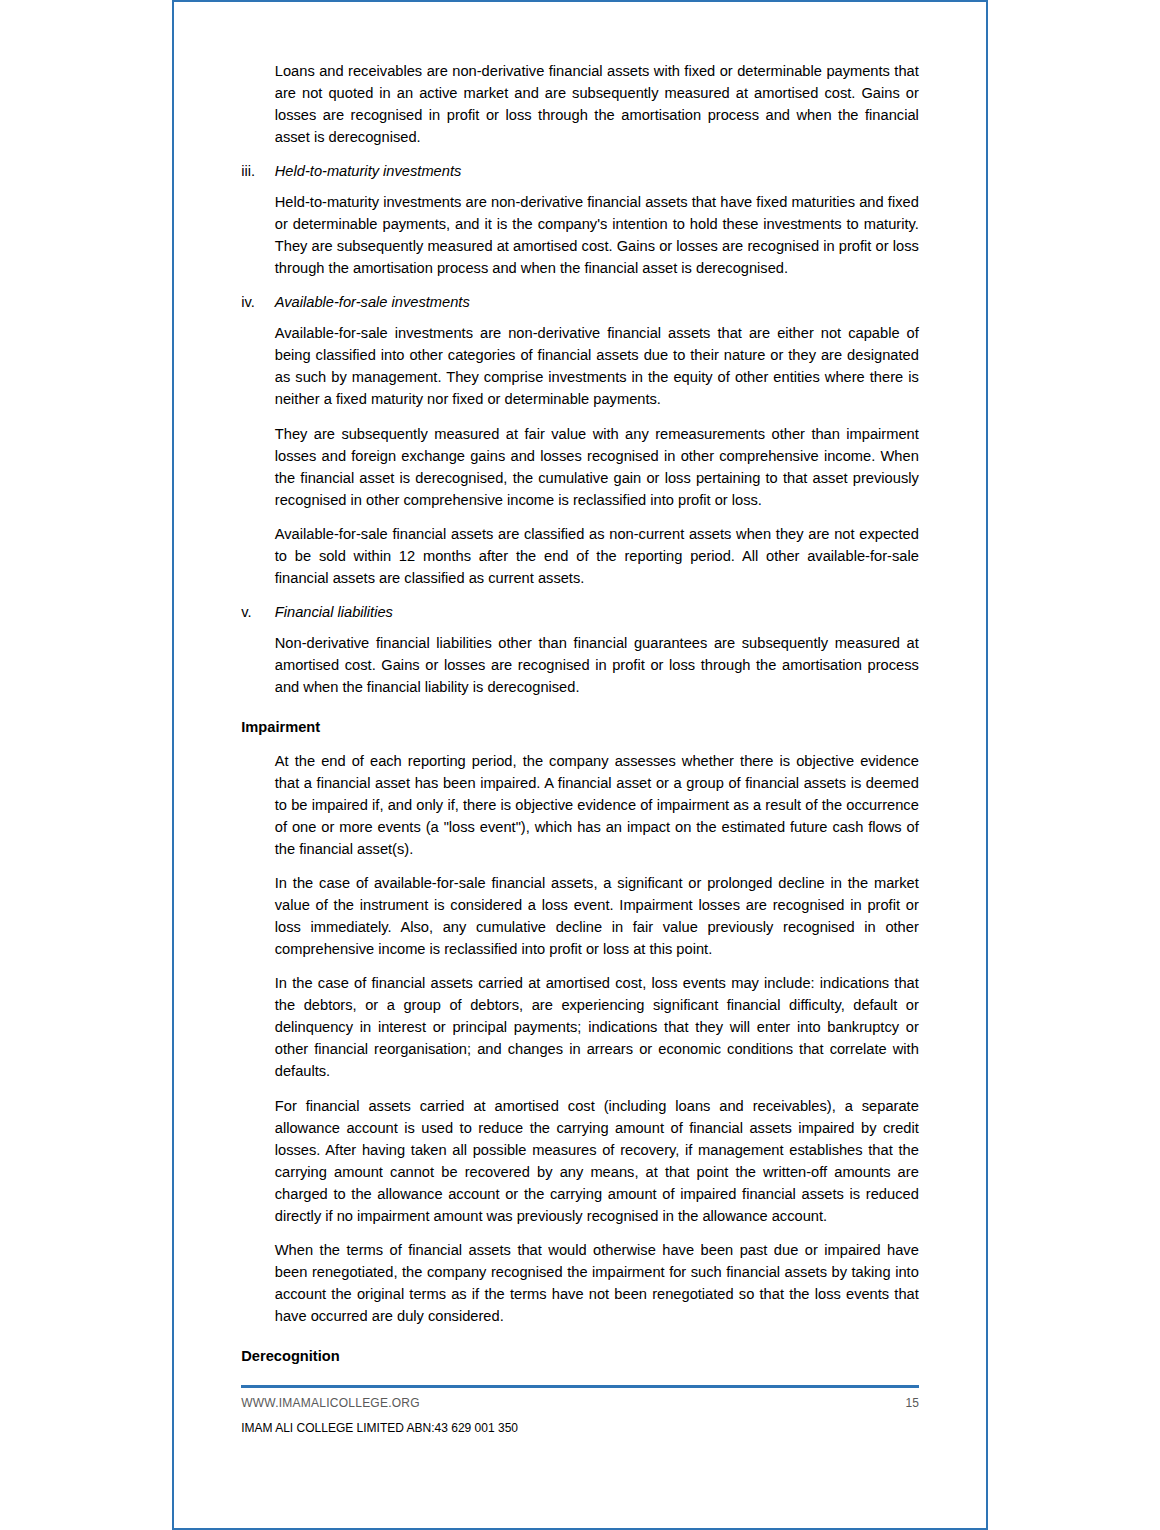Loans and receivables are non-derivative financial assets with fixed or determinable payments that are not quoted in an active market and are subsequently measured at amortised cost. Gains or losses are recognised in profit or loss through the amortisation process and when the financial asset is derecognised.
iii. Held-to-maturity investments
Held-to-maturity investments are non-derivative financial assets that have fixed maturities and fixed or determinable payments, and it is the company's intention to hold these investments to maturity. They are subsequently measured at amortised cost. Gains or losses are recognised in profit or loss through the amortisation process and when the financial asset is derecognised.
iv. Available-for-sale investments
Available-for-sale investments are non-derivative financial assets that are either not capable of being classified into other categories of financial assets due to their nature or they are designated as such by management. They comprise investments in the equity of other entities where there is neither a fixed maturity nor fixed or determinable payments.
They are subsequently measured at fair value with any remeasurements other than impairment losses and foreign exchange gains and losses recognised in other comprehensive income. When the financial asset is derecognised, the cumulative gain or loss pertaining to that asset previously recognised in other comprehensive income is reclassified into profit or loss.
Available-for-sale financial assets are classified as non-current assets when they are not expected to be sold within 12 months after the end of the reporting period. All other available-for-sale financial assets are classified as current assets.
v. Financial liabilities
Non-derivative financial liabilities other than financial guarantees are subsequently measured at amortised cost. Gains or losses are recognised in profit or loss through the amortisation process and when the financial liability is derecognised.
Impairment
At the end of each reporting period, the company assesses whether there is objective evidence that a financial asset has been impaired. A financial asset or a group of financial assets is deemed to be impaired if, and only if, there is objective evidence of impairment as a result of the occurrence of one or more events (a "loss event"), which has an impact on the estimated future cash flows of the financial asset(s).
In the case of available-for-sale financial assets, a significant or prolonged decline in the market value of the instrument is considered a loss event. Impairment losses are recognised in profit or loss immediately. Also, any cumulative decline in fair value previously recognised in other comprehensive income is reclassified into profit or loss at this point.
In the case of financial assets carried at amortised cost, loss events may include: indications that the debtors, or a group of debtors, are experiencing significant financial difficulty, default or delinquency in interest or principal payments; indications that they will enter into bankruptcy or other financial reorganisation; and changes in arrears or economic conditions that correlate with defaults.
For financial assets carried at amortised cost (including loans and receivables), a separate allowance account is used to reduce the carrying amount of financial assets impaired by credit losses. After having taken all possible measures of recovery, if management establishes that the carrying amount cannot be recovered by any means, at that point the written-off amounts are charged to the allowance account or the carrying amount of impaired financial assets is reduced directly if no impairment amount was previously recognised in the allowance account.
When the terms of financial assets that would otherwise have been past due or impaired have been renegotiated, the company recognised the impairment for such financial assets by taking into account the original terms as if the terms have not been renegotiated so that the loss events that have occurred are duly considered.
Derecognition
WWW.IMAMALICOLLEGE.ORG 15
IMAM ALI COLLEGE LIMITED ABN:43 629 001 350